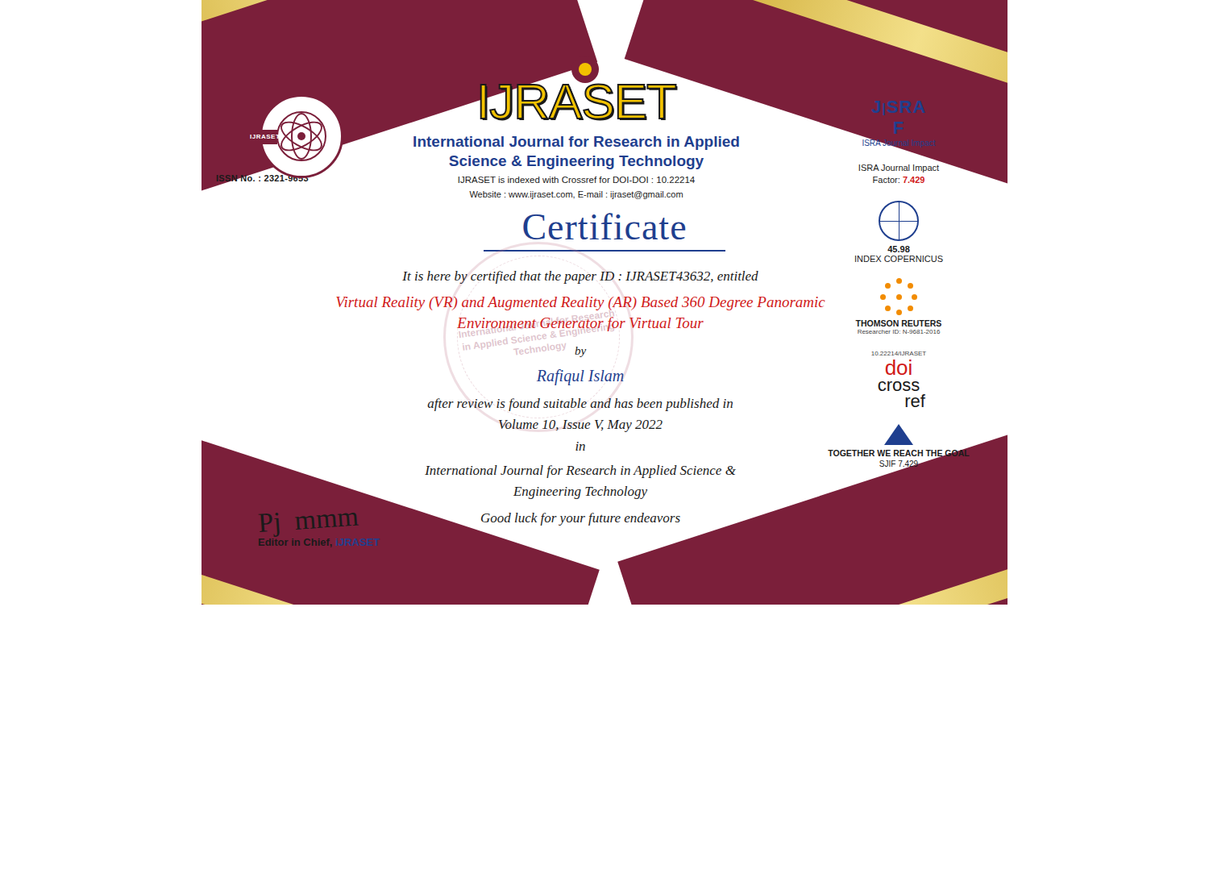ISSN No. : 2321-9653
IJRASET
IJRASET
International Journal for Research in Applied
Science & Engineering Technology
IJRASET is indexed with Crossref for DOI-DOI : 10.22214
Website : www.ijraset.com, E-mail : ijraset@gmail.com
Certificate
International Journal for Research in Applied Science & Engineering Technology
It is here by certified that the paper ID : IJRASET43632, entitled Virtual Reality (VR) and Augmented Reality (AR) Based 360 Degree Panoramic Environment Generator for Virtual Tour by Rafiqul Islam after review is found suitable and has been published in
Volume 10, Issue V, May 2022
in International Journal for Research in Applied Science &
Engineering Technology Good luck for your future endeavors
J|SRA
F ISRA Journal Impact
ISRA Journal Impact
Factor: 7.429
45.98
INDEX COPERNICUS
THOMSON REUTERS Researcher ID: N-9681-2016
10.22214/IJRASET
doi
cross
ref
TOGETHER WE REACH THE GOAL SJIF 7.429
Pj mmm
Editor in Chief, iJRASET